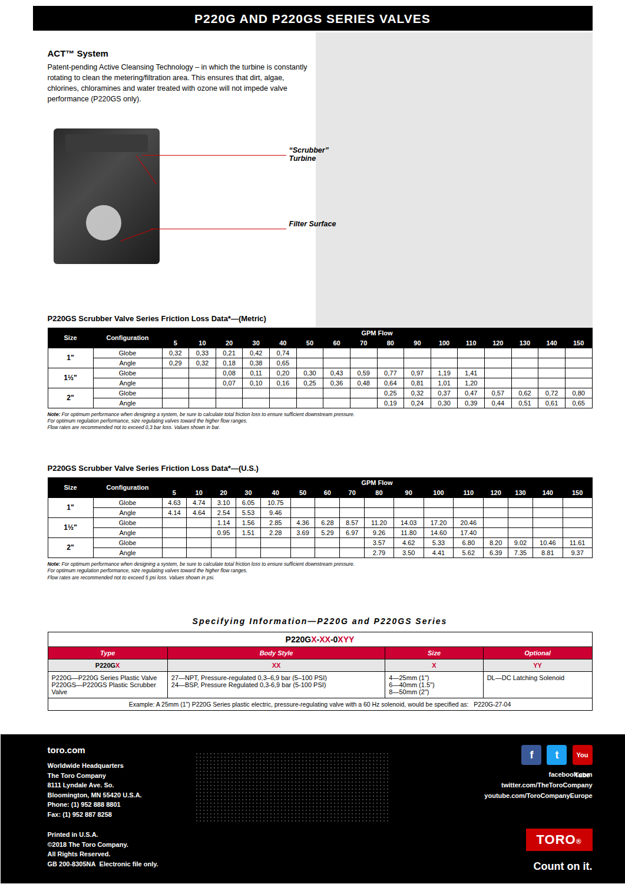P220G AND P220GS SERIES VALVES
ACT™ System
Patent-pending Active Cleansing Technology – in which the turbine is constantly rotating to clean the metering/filtration area. This ensures that dirt, algae, chlorines, chloramines and water treated with ozone will not impede valve performance (P220GS only).
“Scrubber”
Turbine
Filter Surface
P220GS Scrubber Valve Series Friction Loss Data*—(Metric)
| Size | Configuration | GPM Flow |
| --- | --- | --- |
| 5 | 10 | 20 | 30 | 40 | 50 | 60 | 70 | 80 | 90 | 100 | 110 | 120 | 130 | 140 | 150 |
| 1" | Globe | 0,32 | 0,33 | 0,21 | 0,42 | 0,74 | | | | | | | | | | | |
| Angle | 0,29 | 0,32 | 0,18 | 0,38 | 0,65 | | | | | | | | | | | |
| 1½" | Globe | | | 0,08 | 0,11 | 0,20 | 0,30 | 0,43 | 0,59 | 0,77 | 0,97 | 1,19 | 1,41 | | | | |
| Angle | | | 0,07 | 0,10 | 0,16 | 0,25 | 0,36 | 0,48 | 0,64 | 0,81 | 1,01 | 1,20 | | | | |
| 2" | Globe | | | | | | | | | 0,25 | 0,32 | 0,37 | 0,47 | 0,57 | 0,62 | 0,72 | 0,80 |
| Angle | | | | | | | | | 0,19 | 0,24 | 0,30 | 0,39 | 0,44 | 0,51 | 0,61 | 0,65 |
Note: For optimum performance when designing a system, be sure to calculate total friction loss to ensure sufficient downstream pressure.
For optimum regulation performance, size regulating valves toward the higher flow ranges.
Flow rates are recommended not to exceed 0,3 bar loss. Values shown in bar.
P220GS Scrubber Valve Series Friction Loss Data*—(U.S.)
| Size | Configuration | GPM Flow |
| --- | --- | --- |
| 5 | 10 | 20 | 30 | 40 | 50 | 60 | 70 | 80 | 90 | 100 | 110 | 120 | 130 | 140 | 150 |
| 1" | Globe | 4.63 | 4.74 | 3.10 | 6.05 | 10.75 | | | | | | | | | | | |
| Angle | 4.14 | 4.64 | 2.54 | 5.53 | 9.46 | | | | | | | | | | | |
| 1½" | Globe | | | 1.14 | 1.56 | 2.85 | 4.36 | 6.28 | 8.57 | 11.20 | 14.03 | 17.20 | 20.46 | | | | |
| Angle | | | 0.95 | 1.51 | 2.28 | 3.69 | 5.29 | 6.97 | 9.26 | 11.80 | 14.60 | 17.40 | | | | |
| 2" | Globe | | | | | | | | | 3.57 | 4.62 | 5.33 | 6.80 | 8.20 | 9.02 | 10.46 | 11.61 |
| Angle | | | | | | | | | 2.79 | 3.50 | 4.41 | 5.62 | 6.39 | 7.35 | 8.81 | 9.37 |
Note: For optimum performance when designing a system, be sure to calculate total friction loss to ensure sufficient downstream pressure.
For optimum regulation performance, size regulating valves toward the higher flow ranges.
Flow rates are recommended not to exceed 5 psi loss. Values shown in psi.
Specifying Information—P220G and P220GS Series
| P220G X - XX -0 XYY |
| Type | Body Style | Size | Optional |
| P220G X | XX | X | YY |
| P220G—P220G Series Plastic Valve P220GS—P220GS Plastic Scrubber Valve | 27—NPT, Pressure-regulated 0,3–6,9 bar (5–100 PSI) 24—BSP, Pressure Regulated 0,3-6,9 bar (5-100 PSI) | 4—25mm (1") 6—40mm (1.5") 8—50mm (2") | DL—DC Latching Solenoid |
| Example: A 25mm (1") P220G Series plastic electric, pressure-regulating valve with a 60 Hz solenoid, would be specified as: P220G-27-04 |
toro.com
Worldwide Headquarters
The Toro Company
8111 Lyndale Ave. So.
Bloomington, MN 55420 U.S.A.
Phone: (1) 952 888 8801
Fax: (1) 952 887 8258
Printed in U.S.A.
©2018 The Toro Company.
All Rights Reserved.
GB 200-8305NA Electronic file only.
f t You
Tube
facebook.com
twitter.com/TheToroCompany
youtube.com/ToroCompanyEurope
TORO®
Count on it.